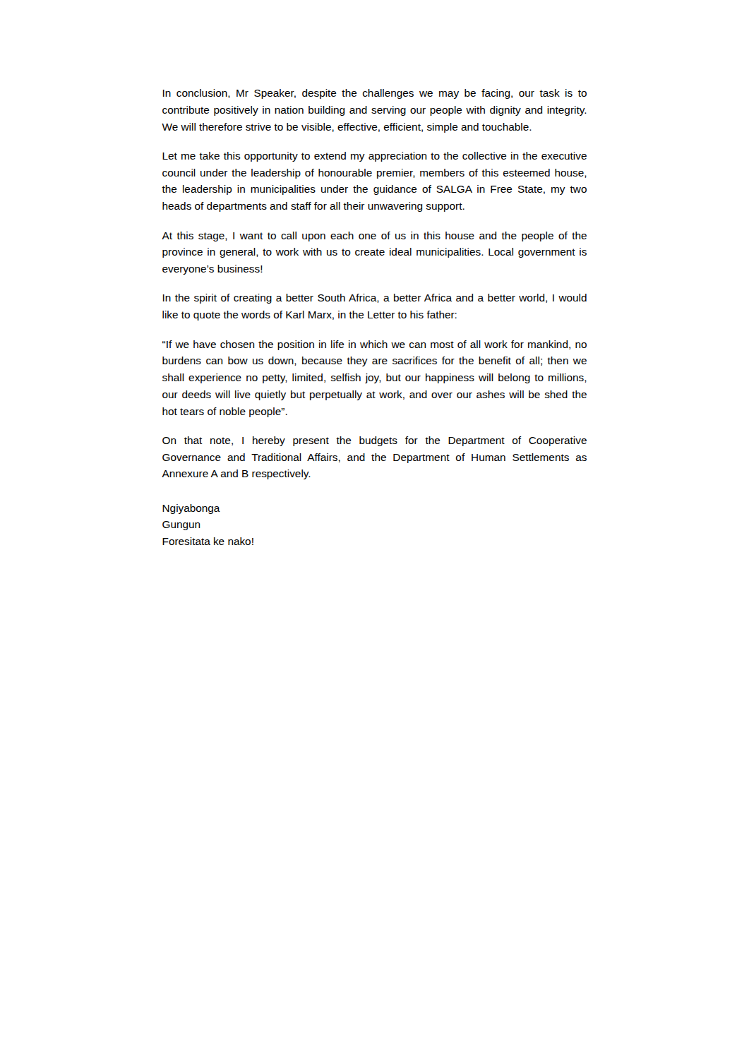In conclusion, Mr Speaker, despite the challenges we may be facing, our task is to contribute positively in nation building and serving our people with dignity and integrity. We will therefore strive to be visible, effective, efficient, simple and touchable.
Let me take this opportunity to extend my appreciation to the collective in the executive council under the leadership of honourable premier, members of this esteemed house, the leadership in municipalities under the guidance of SALGA in Free State, my two heads of departments and staff for all their unwavering support.
At this stage, I want to call upon each one of us in this house and the people of the province in general, to work with us to create ideal municipalities. Local government is everyone’s business!
In the spirit of creating a better South Africa, a better Africa and a better world, I would like to quote the words of Karl Marx, in the Letter to his father:
“If we have chosen the position in life in which we can most of all work for mankind, no burdens can bow us down, because they are sacrifices for the benefit of all; then we shall experience no petty, limited, selfish joy, but our happiness will belong to millions, our deeds will live quietly but perpetually at work, and over our ashes will be shed the hot tears of noble people”.
On that note, I hereby present the budgets for the Department of Cooperative Governance and Traditional Affairs, and the Department of Human Settlements as Annexure A and B respectively.
Ngiyabonga Gungun Foresitata ke nako!